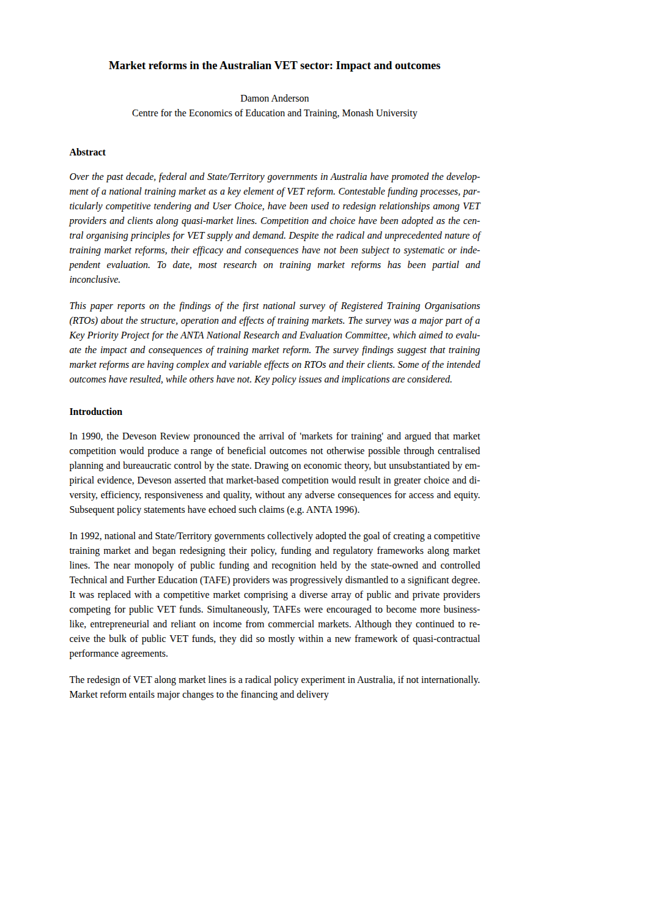Market reforms in the Australian VET sector: Impact and outcomes
Damon Anderson
Centre for the Economics of Education and Training, Monash University
Abstract
Over the past decade, federal and State/Territory governments in Australia have promoted the development of a national training market as a key element of VET reform. Contestable funding processes, particularly competitive tendering and User Choice, have been used to redesign relationships among VET providers and clients along quasi-market lines. Competition and choice have been adopted as the central organising principles for VET supply and demand. Despite the radical and unprecedented nature of training market reforms, their efficacy and consequences have not been subject to systematic or independent evaluation. To date, most research on training market reforms has been partial and inconclusive.
This paper reports on the findings of the first national survey of Registered Training Organisations (RTOs) about the structure, operation and effects of training markets. The survey was a major part of a Key Priority Project for the ANTA National Research and Evaluation Committee, which aimed to evaluate the impact and consequences of training market reform. The survey findings suggest that training market reforms are having complex and variable effects on RTOs and their clients. Some of the intended outcomes have resulted, while others have not. Key policy issues and implications are considered.
Introduction
In 1990, the Deveson Review pronounced the arrival of 'markets for training' and argued that market competition would produce a range of beneficial outcomes not otherwise possible through centralised planning and bureaucratic control by the state. Drawing on economic theory, but unsubstantiated by empirical evidence, Deveson asserted that market-based competition would result in greater choice and diversity, efficiency, responsiveness and quality, without any adverse consequences for access and equity. Subsequent policy statements have echoed such claims (e.g. ANTA 1996).
In 1992, national and State/Territory governments collectively adopted the goal of creating a competitive training market and began redesigning their policy, funding and regulatory frameworks along market lines. The near monopoly of public funding and recognition held by the state-owned and controlled Technical and Further Education (TAFE) providers was progressively dismantled to a significant degree. It was replaced with a competitive market comprising a diverse array of public and private providers competing for public VET funds. Simultaneously, TAFEs were encouraged to become more business-like, entrepreneurial and reliant on income from commercial markets. Although they continued to receive the bulk of public VET funds, they did so mostly within a new framework of quasi-contractual performance agreements.
The redesign of VET along market lines is a radical policy experiment in Australia, if not internationally. Market reform entails major changes to the financing and delivery